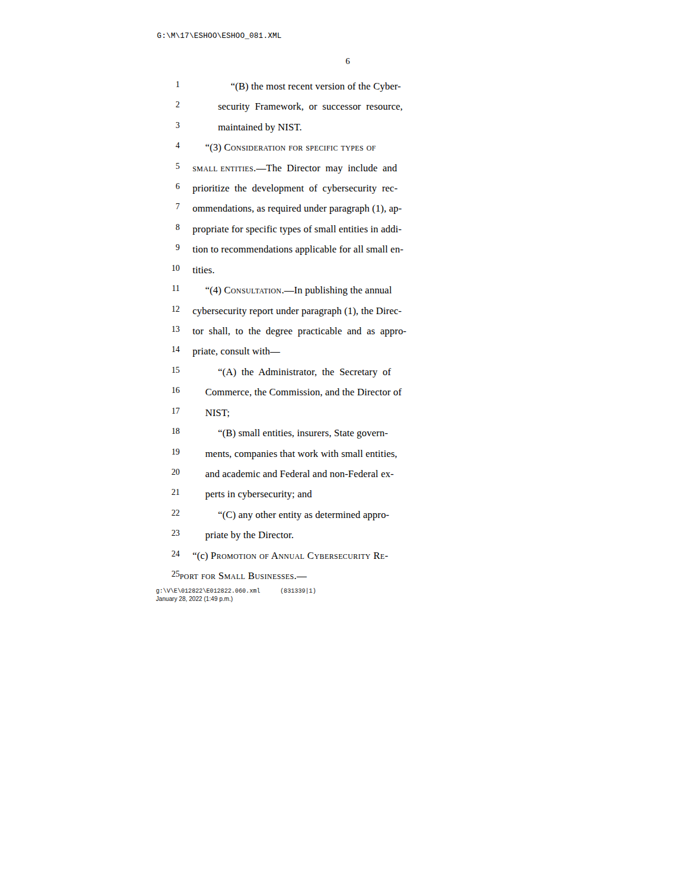G:\M\17\ESHOO\ESHOO_081.XML
6
| 1 | “(B) the most recent version of the Cyber- |
| 2 | security Framework, or successor resource, |
| 3 | maintained by NIST. |
| 4 | “(3) Consideration for specific types of |
| 5 | small entities .—The Director may include and |
| 6 | prioritize the development of cybersecurity rec- |
| 7 | ommendations, as required under paragraph (1), ap- |
| 8 | propriate for specific types of small entities in addi- |
| 9 | tion to recommendations applicable for all small en- |
| 10 | tities. |
| 11 | “(4) Consultation .—In publishing the annual |
| 12 | cybersecurity report under paragraph (1), the Direc- |
| 13 | tor shall, to the degree practicable and as appro- |
| 14 | priate, consult with— |
| 15 | “(A) the Administrator, the Secretary of |
| 16 | Commerce, the Commission, and the Director of |
| 17 | NIST; |
| 18 | “(B) small entities, insurers, State govern- |
| 19 | ments, companies that work with small entities, |
| 20 | and academic and Federal and non-Federal ex- |
| 21 | perts in cybersecurity; and |
| 22 | “(C) any other entity as determined appro- |
| 23 | priate by the Director. |
| 24 | “(c) Promotion of Annual Cybersecurity Re- |
| 25 | port for Small Businesses .— |
g:\V\E\012822\E012822.060.xml (831339|1)
January 28, 2022 (1:49 p.m.)